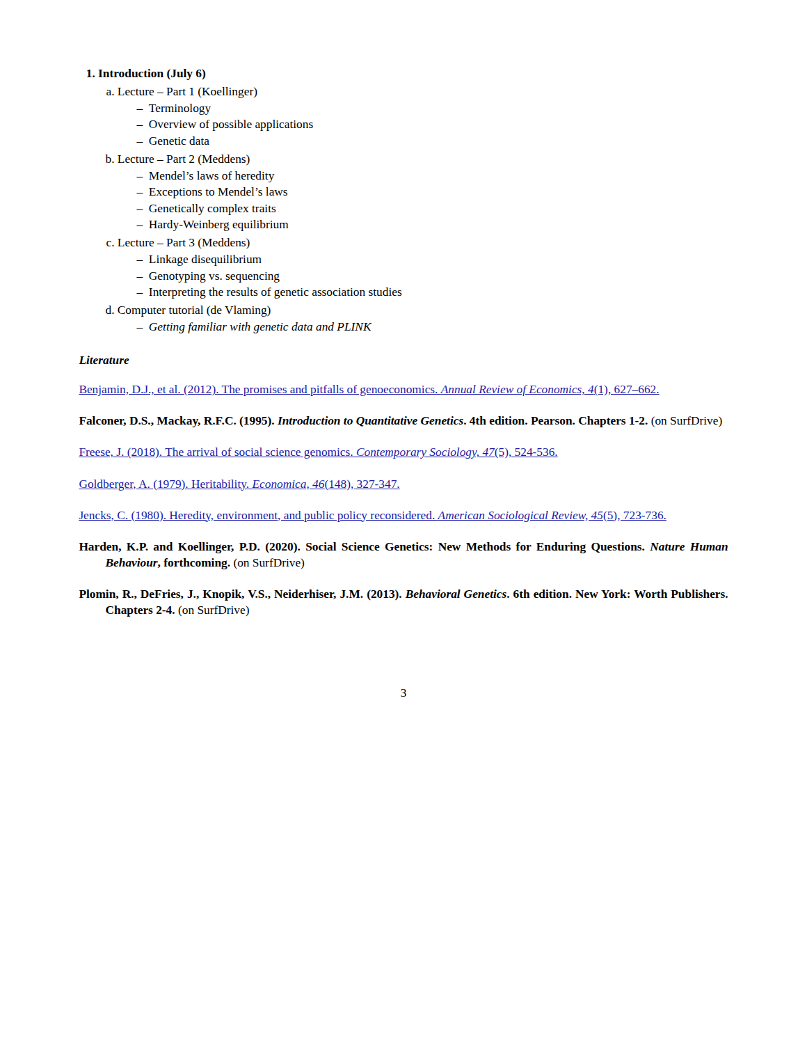Introduction (July 6)
Lecture – Part 1 (Koellinger)
Terminology
Overview of possible applications
Genetic data
Lecture – Part 2 (Meddens)
Mendel’s laws of heredity
Exceptions to Mendel’s laws
Genetically complex traits
Hardy-Weinberg equilibrium
Lecture – Part 3 (Meddens)
Linkage disequilibrium
Genotyping vs. sequencing
Interpreting the results of genetic association studies
Computer tutorial (de Vlaming)
Getting familiar with genetic data and PLINK
Literature
Benjamin, D.J., et al. (2012). The promises and pitfalls of genoeconomics. Annual Review of Economics, 4(1), 627–662.
Falconer, D.S., Mackay, R.F.C. (1995). Introduction to Quantitative Genetics. 4th edition. Pearson. Chapters 1-2. (on SurfDrive)
Freese, J. (2018). The arrival of social science genomics. Contemporary Sociology, 47(5), 524-536.
Goldberger, A. (1979). Heritability. Economica, 46(148), 327-347.
Jencks, C. (1980). Heredity, environment, and public policy reconsidered. American Sociological Review, 45(5), 723-736.
Harden, K.P. and Koellinger, P.D. (2020). Social Science Genetics: New Methods for Enduring Questions. Nature Human Behaviour, forthcoming. (on SurfDrive)
Plomin, R., DeFries, J., Knopik, V.S., Neiderhiser, J.M. (2013). Behavioral Genetics. 6th edition. New York: Worth Publishers. Chapters 2-4. (on SurfDrive)
3